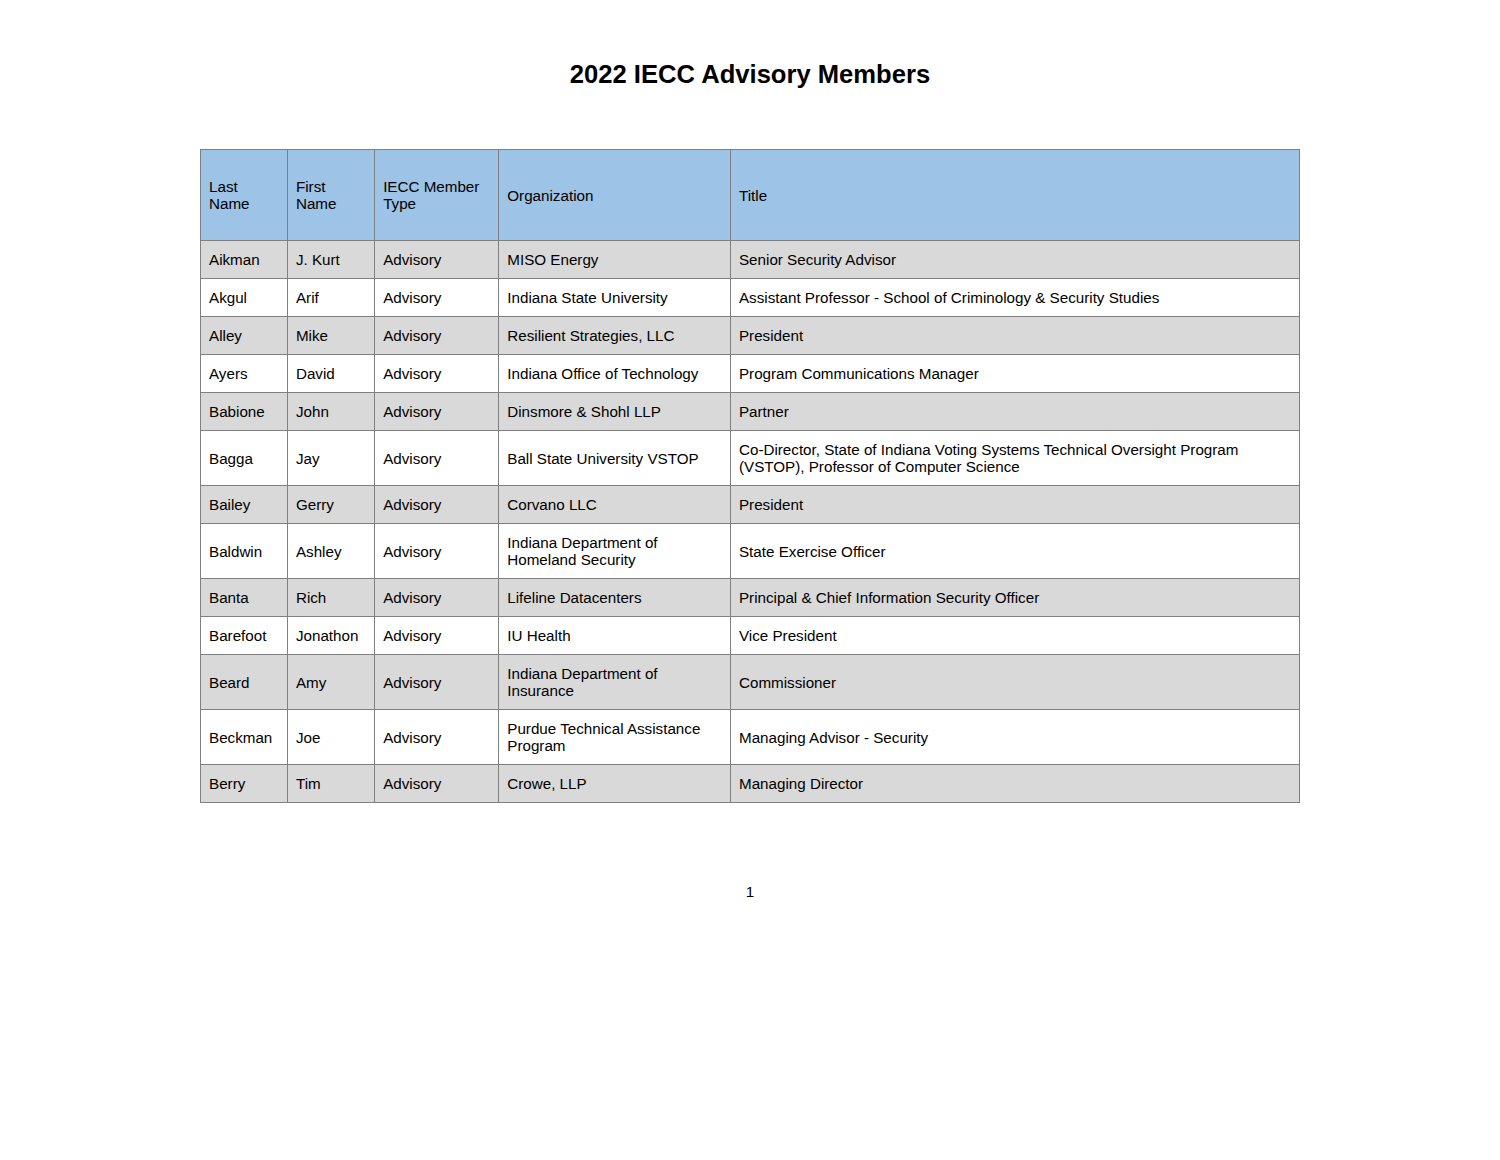2022 IECC Advisory Members
| Last Name | First Name | IECC Member Type | Organization | Title |
| --- | --- | --- | --- | --- |
| Aikman | J. Kurt | Advisory | MISO Energy | Senior Security Advisor |
| Akgul | Arif | Advisory | Indiana State University | Assistant Professor - School of Criminology & Security Studies |
| Alley | Mike | Advisory | Resilient Strategies, LLC | President |
| Ayers | David | Advisory | Indiana Office of Technology | Program Communications Manager |
| Babione | John | Advisory | Dinsmore & Shohl LLP | Partner |
| Bagga | Jay | Advisory | Ball State University VSTOP | Co-Director, State of Indiana Voting Systems Technical Oversight Program (VSTOP), Professor of Computer Science |
| Bailey | Gerry | Advisory | Corvano LLC | President |
| Baldwin | Ashley | Advisory | Indiana Department of Homeland Security | State Exercise Officer |
| Banta | Rich | Advisory | Lifeline Datacenters | Principal & Chief Information Security Officer |
| Barefoot | Jonathon | Advisory | IU Health | Vice President |
| Beard | Amy | Advisory | Indiana Department of Insurance | Commissioner |
| Beckman | Joe | Advisory | Purdue Technical Assistance Program | Managing Advisor - Security |
| Berry | Tim | Advisory | Crowe, LLP | Managing Director |
1